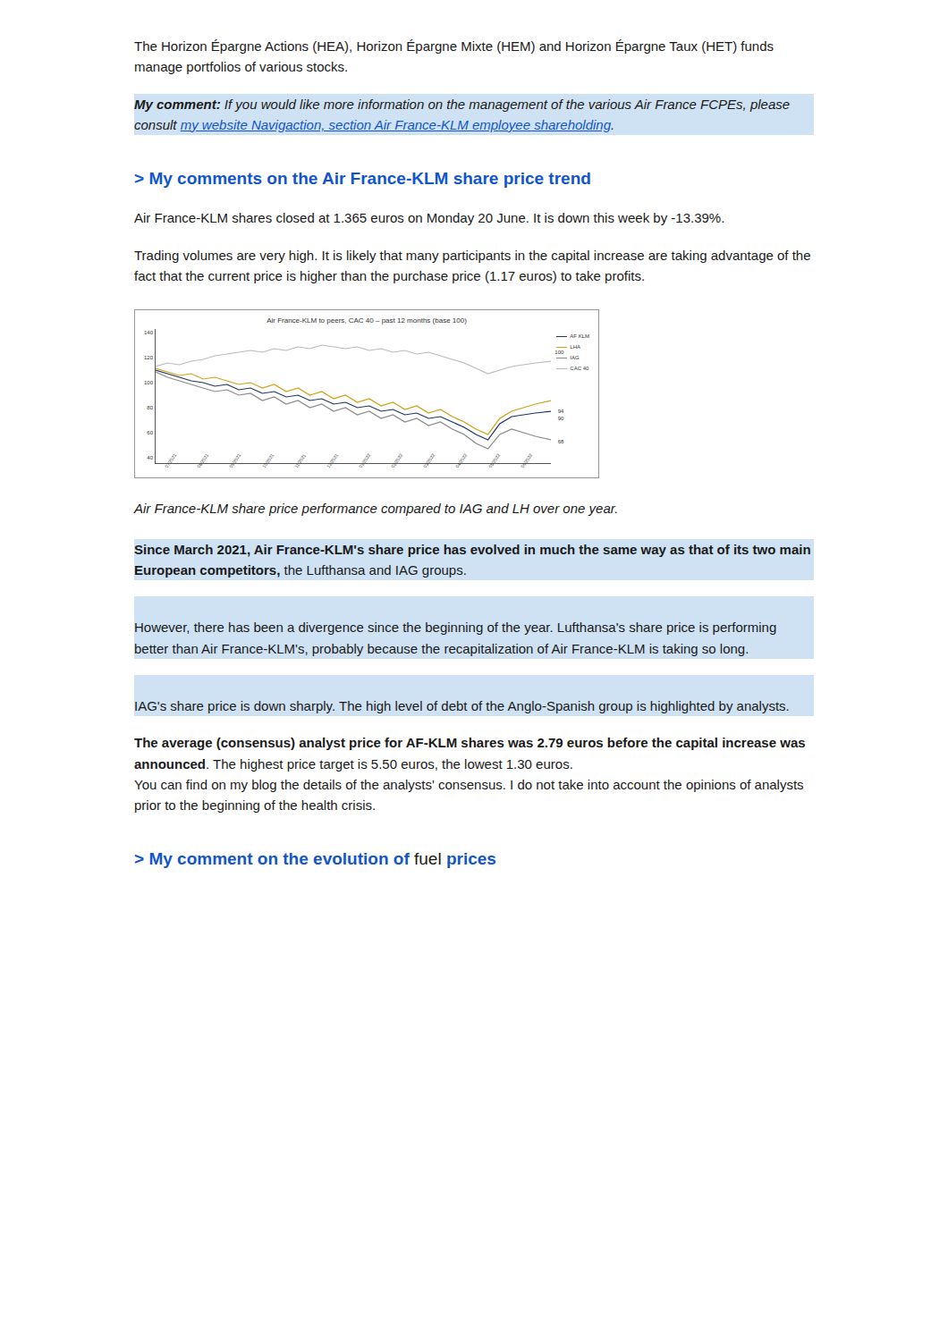The Horizon Épargne Actions (HEA), Horizon Épargne Mixte (HEM) and Horizon Épargne Taux (HET) funds manage portfolios of various stocks.
My comment: If you would like more information on the management of the various Air France FCPEs, please consult my website Navigaction, section Air France-KLM employee shareholding.
> My comments on the Air France-KLM share price trend
Air France-KLM shares closed at 1.365 euros on Monday 20 June. It is down this week by -13.39%.
Trading volumes are very high. It is likely that many participants in the capital increase are taking advantage of the fact that the current price is higher than the purchase price (1.17 euros) to take profits.
Air France-KLM to peers, CAC 40 – past 12 months (base 100)
140 120 100 80 60 40
100
94
90
68
AF KLM LHA IAG CAC 40
07/2021 08/2021 09/2021 10/2021 11/2021 12/2021 01/2022 02/2022 03/2022 04/2022 05/2022 06/2022
Air France-KLM share price performance compared to IAG and LH over one year.
Since March 2021, Air France-KLM's share price has evolved in much the same way as that of its two main European competitors, the Lufthansa and IAG groups.
However, there has been a divergence since the beginning of the year. Lufthansa's share price is performing better than Air France-KLM's, probably because the recapitalization of Air France-KLM is taking so long.
IAG's share price is down sharply. The high level of debt of the Anglo-Spanish group is highlighted by analysts.
The average (consensus) analyst price for AF-KLM shares was 2.79 euros before the capital increase was announced. The highest price target is 5.50 euros, the lowest 1.30 euros.
You can find on my blog the details of the analysts' consensus. I do not take into account the opinions of analysts prior to the beginning of the health crisis.
> My comment on the evolution of fuel prices